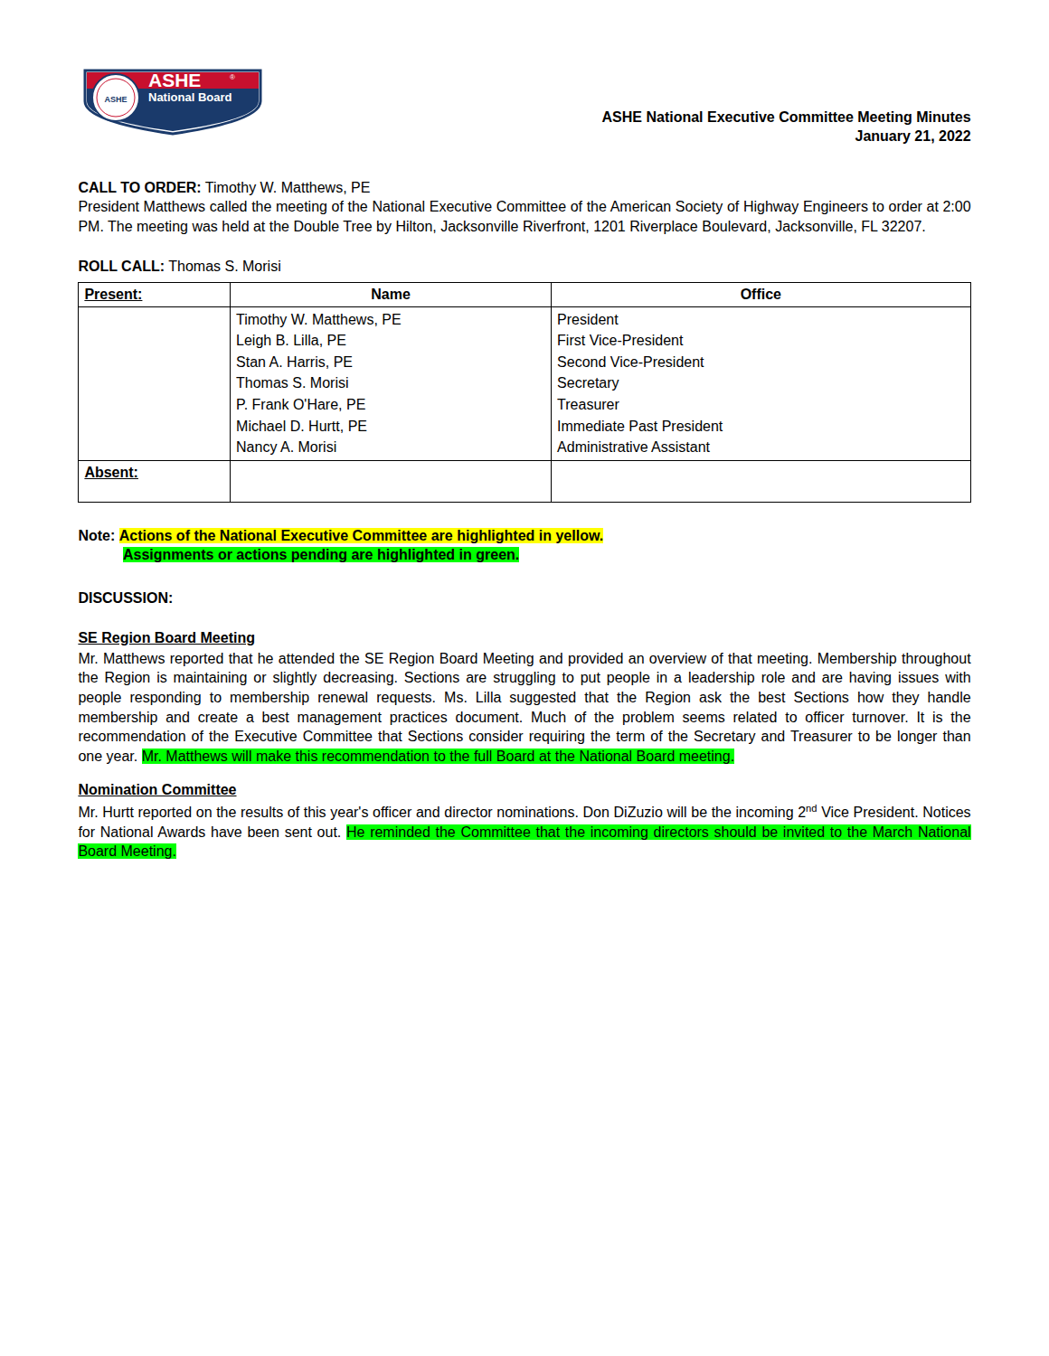ASHE ASHE ® National Board
ASHE National Executive Committee Meeting Minutes
January 21, 2022
CALL TO ORDER: Timothy W. Matthews, PE
President Matthews called the meeting of the National Executive Committee of the American Society of Highway Engineers to order at 2:00 PM. The meeting was held at the Double Tree by Hilton, Jacksonville Riverfront, 1201 Riverplace Boulevard, Jacksonville, FL 32207.
ROLL CALL: Thomas S. Morisi
| Present: | Name | Office |
| | Timothy W. Matthews, PE Leigh B. Lilla, PE Stan A. Harris, PE Thomas S. Morisi P. Frank O'Hare, PE Michael D. Hurtt, PE Nancy A. Morisi | President First Vice-President Second Vice-President Secretary Treasurer Immediate Past President Administrative Assistant |
| Absent: | | |
Note: Actions of the National Executive Committee are highlighted in yellow.
Assignments or actions pending are highlighted in green.
DISCUSSION:
SE Region Board Meeting
Mr. Matthews reported that he attended the SE Region Board Meeting and provided an overview of that meeting. Membership throughout the Region is maintaining or slightly decreasing. Sections are struggling to put people in a leadership role and are having issues with people responding to membership renewal requests. Ms. Lilla suggested that the Region ask the best Sections how they handle membership and create a best management practices document. Much of the problem seems related to officer turnover. It is the recommendation of the Executive Committee that Sections consider requiring the term of the Secretary and Treasurer to be longer than one year. Mr. Matthews will make this recommendation to the full Board at the National Board meeting.
Nomination Committee
Mr. Hurtt reported on the results of this year's officer and director nominations. Don DiZuzio will be the incoming 2nd Vice President. Notices for National Awards have been sent out. He reminded the Committee that the incoming directors should be invited to the March National Board Meeting.